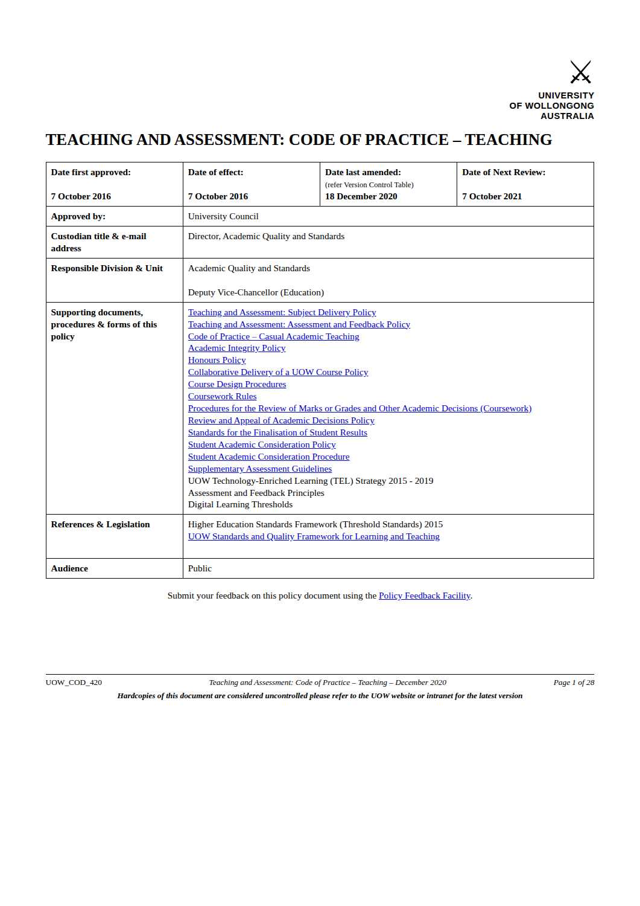⚔
UNIVERSITY
OF WOLLONGONG
AUSTRALIA
TEACHING AND ASSESSMENT: CODE OF PRACTICE – TEACHING
| Date first approved: 7 October 2016 | Date of effect: 7 October 2016 | Date last amended: (refer Version Control Table) 18 December 2020 | Date of Next Review: 7 October 2021 |
| Approved by: | University Council |
| Custodian title & e-mail address | Director, Academic Quality and Standards |
| Responsible Division & Unit | Academic Quality and Standards Deputy Vice-Chancellor (Education) |
| Supporting documents, procedures & forms of this policy | Teaching and Assessment: Subject Delivery Policy Teaching and Assessment: Assessment and Feedback Policy Code of Practice – Casual Academic Teaching Academic Integrity Policy Honours Policy Collaborative Delivery of a UOW Course Policy Course Design Procedures Coursework Rules Procedures for the Review of Marks or Grades and Other Academic Decisions (Coursework) Review and Appeal of Academic Decisions Policy Standards for the Finalisation of Student Results Student Academic Consideration Policy Student Academic Consideration Procedure Supplementary Assessment Guidelines UOW Technology-Enriched Learning (TEL) Strategy 2015 - 2019 Assessment and Feedback Principles Digital Learning Thresholds |
| References & Legislation | Higher Education Standards Framework (Threshold Standards) 2015 UOW Standards and Quality Framework for Learning and Teaching |
| Audience | Public |
Submit your feedback on this policy document using the Policy Feedback Facility.
UOW_COD_420 Teaching and Assessment: Code of Practice – Teaching – December 2020 Page 1 of 28
Hardcopies of this document are considered uncontrolled please refer to the UOW website or intranet for the latest version